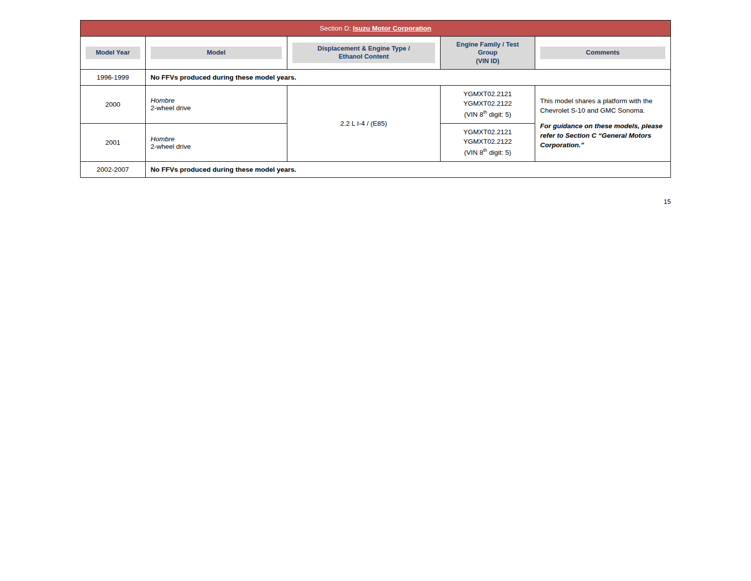| Section D : Isuzu Motor Corporation |
| Model Year | Model | Displacement & Engine Type / Ethanol Content | Engine Family / Test Group (VIN ID) | Comments |
| 1996-1999 | No FFVs produced during these model years. |
| 2000 | Hombre 2-wheel drive | 2.2 L I-4 / (E85) | YGMXT02.2121 YGMXT02.2122 (VIN 8 th digit: 5) | This model shares a platform with the Chevrolet S-10 and GMC Sonoma. For guidance on these models, please refer to Section C “General Motors Corporation.” |
| 2001 | Hombre 2-wheel drive | YGMXT02.2121 YGMXT02.2122 (VIN 8 th digit: 5) |
| 2002-2007 | No FFVs produced during these model years. |
15